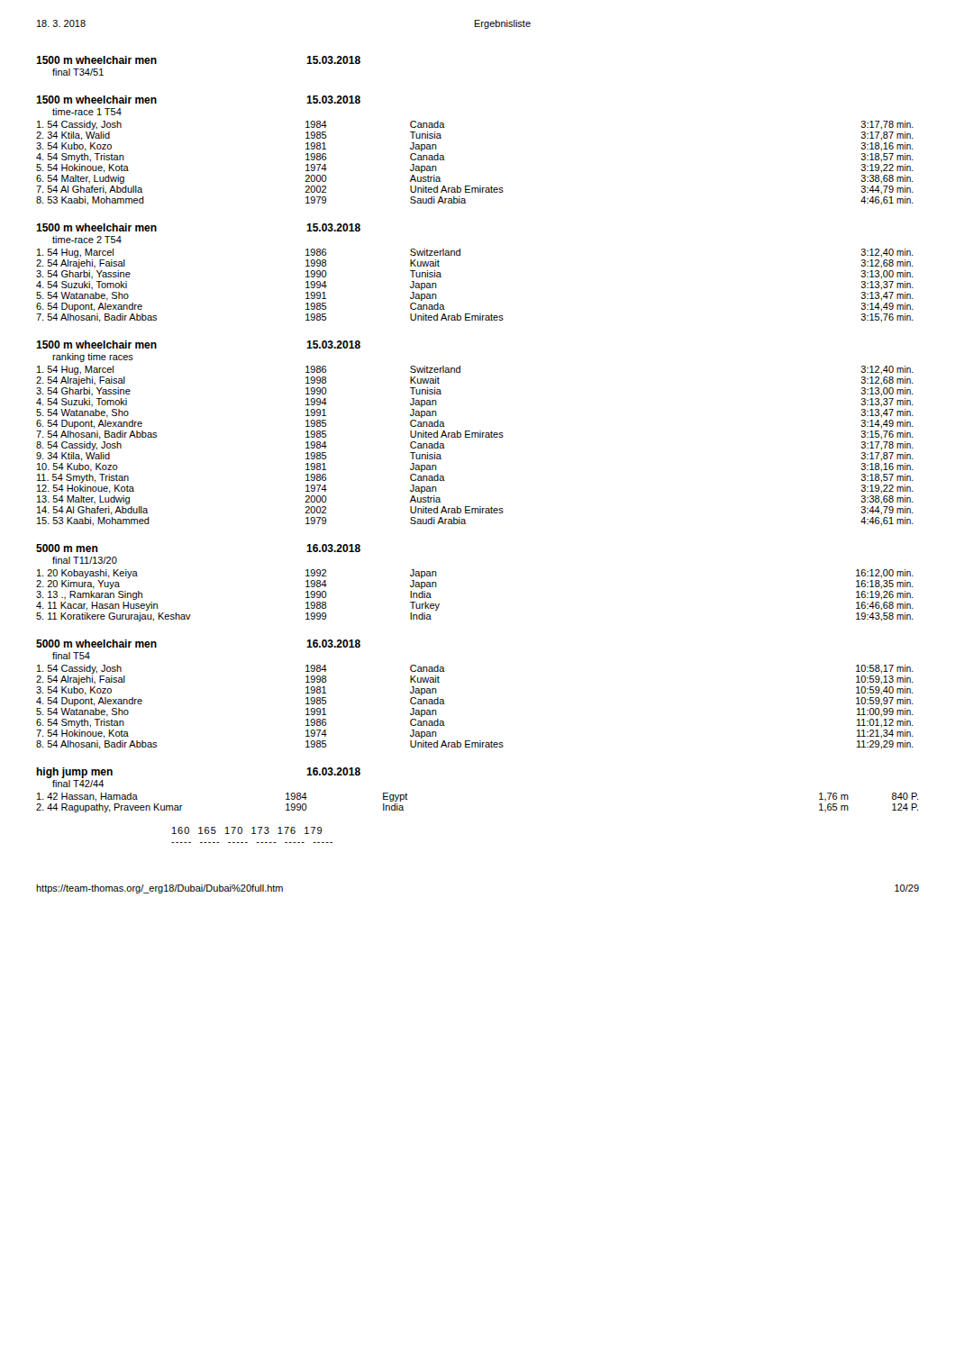18. 3. 2018
Ergebnisliste
1500 m wheelchair men 15.03.2018
final T34/51
1500 m wheelchair men 15.03.2018
time-race 1 T54
| 1. 54 Cassidy, Josh | 1984 | Canada | 3:17,78 min. |
| 2. 34 Ktila, Walid | 1985 | Tunisia | 3:17,87 min. |
| 3. 54 Kubo, Kozo | 1981 | Japan | 3:18,16 min. |
| 4. 54 Smyth, Tristan | 1986 | Canada | 3:18,57 min. |
| 5. 54 Hokinoue, Kota | 1974 | Japan | 3:19,22 min. |
| 6. 54 Malter, Ludwig | 2000 | Austria | 3:38,68 min. |
| 7. 54 Al Ghaferi, Abdulla | 2002 | United Arab Emirates | 3:44,79 min. |
| 8. 53 Kaabi, Mohammed | 1979 | Saudi Arabia | 4:46,61 min. |
1500 m wheelchair men 15.03.2018
time-race 2 T54
| 1. 54 Hug, Marcel | 1986 | Switzerland | 3:12,40 min. |
| 2. 54 Alrajehi, Faisal | 1998 | Kuwait | 3:12,68 min. |
| 3. 54 Gharbi, Yassine | 1990 | Tunisia | 3:13,00 min. |
| 4. 54 Suzuki, Tomoki | 1994 | Japan | 3:13,37 min. |
| 5. 54 Watanabe, Sho | 1991 | Japan | 3:13,47 min. |
| 6. 54 Dupont, Alexandre | 1985 | Canada | 3:14,49 min. |
| 7. 54 Alhosani, Badir Abbas | 1985 | United Arab Emirates | 3:15,76 min. |
1500 m wheelchair men 15.03.2018
ranking time races
| 1. 54 Hug, Marcel | 1986 | Switzerland | 3:12,40 min. |
| 2. 54 Alrajehi, Faisal | 1998 | Kuwait | 3:12,68 min. |
| 3. 54 Gharbi, Yassine | 1990 | Tunisia | 3:13,00 min. |
| 4. 54 Suzuki, Tomoki | 1994 | Japan | 3:13,37 min. |
| 5. 54 Watanabe, Sho | 1991 | Japan | 3:13,47 min. |
| 6. 54 Dupont, Alexandre | 1985 | Canada | 3:14,49 min. |
| 7. 54 Alhosani, Badir Abbas | 1985 | United Arab Emirates | 3:15,76 min. |
| 8. 54 Cassidy, Josh | 1984 | Canada | 3:17,78 min. |
| 9. 34 Ktila, Walid | 1985 | Tunisia | 3:17,87 min. |
| 10. 54 Kubo, Kozo | 1981 | Japan | 3:18,16 min. |
| 11. 54 Smyth, Tristan | 1986 | Canada | 3:18,57 min. |
| 12. 54 Hokinoue, Kota | 1974 | Japan | 3:19,22 min. |
| 13. 54 Malter, Ludwig | 2000 | Austria | 3:38,68 min. |
| 14. 54 Al Ghaferi, Abdulla | 2002 | United Arab Emirates | 3:44,79 min. |
| 15. 53 Kaabi, Mohammed | 1979 | Saudi Arabia | 4:46,61 min. |
5000 m men 16.03.2018
final T11/13/20
| 1. 20 Kobayashi, Keiya | 1992 | Japan | 16:12,00 min. |
| 2. 20 Kimura, Yuya | 1984 | Japan | 16:18,35 min. |
| 3. 13 ., Ramkaran Singh | 1990 | India | 16:19,26 min. |
| 4. 11 Kacar, Hasan Huseyin | 1988 | Turkey | 16:46,68 min. |
| 5. 11 Koratikere Gururajau, Keshav | 1999 | India | 19:43,58 min. |
5000 m wheelchair men 16.03.2018
final T54
| 1. 54 Cassidy, Josh | 1984 | Canada | 10:58,17 min. |
| 2. 54 Alrajehi, Faisal | 1998 | Kuwait | 10:59,13 min. |
| 3. 54 Kubo, Kozo | 1981 | Japan | 10:59,40 min. |
| 4. 54 Dupont, Alexandre | 1985 | Canada | 10:59,97 min. |
| 5. 54 Watanabe, Sho | 1991 | Japan | 11:00,99 min. |
| 6. 54 Smyth, Tristan | 1986 | Canada | 11:01,12 min. |
| 7. 54 Hokinoue, Kota | 1974 | Japan | 11:21,34 min. |
| 8. 54 Alhosani, Badir Abbas | 1985 | United Arab Emirates | 11:29,29 min. |
high jump men 16.03.2018
final T42/44
| 1. 42 Hassan, Hamada | 1984 | Egypt | 1,76 m | 840 P. |
| 2. 44 Ragupathy, Praveen Kumar | 1990 | India | 1,65 m | 124 P. |
160 165 170 173 176 179
----- ----- ----- ----- ----- -----
https://team-thomas.org/_erg18/Dubai/Dubai%20full.htm
10/29